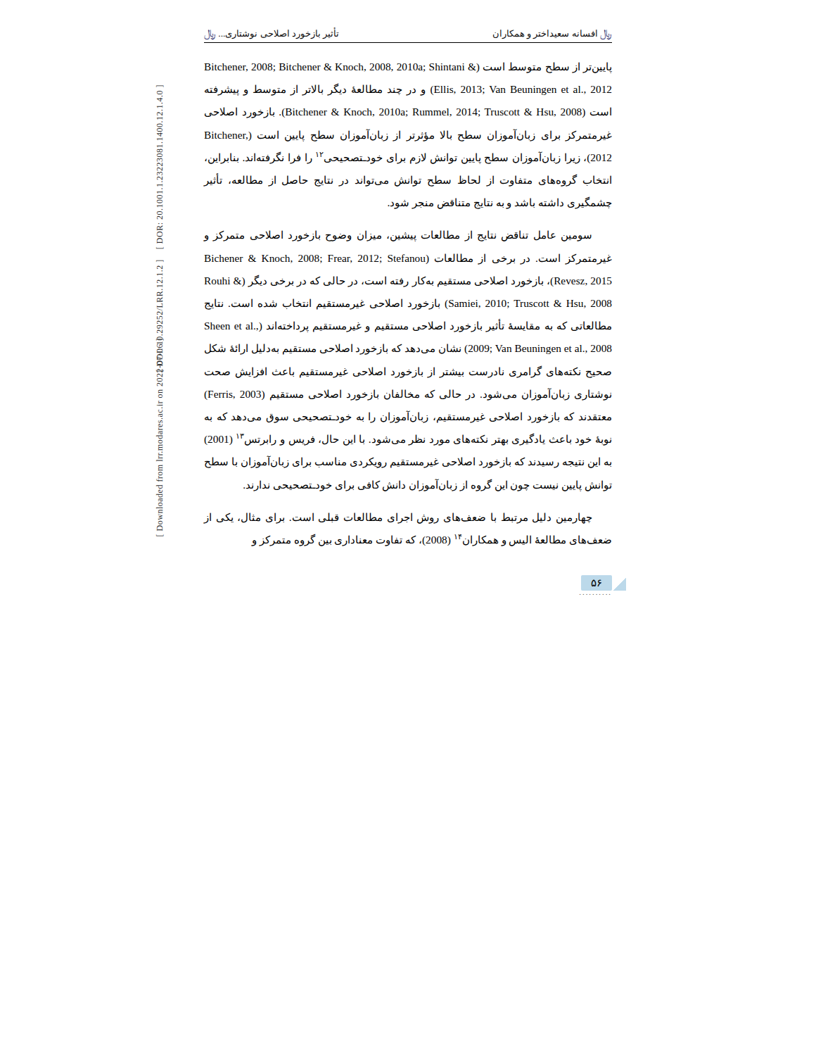[ DOI: 10.29252/LRR.12.1.2 ] [ DOR: 20.1001.1.23223081.1400.12.1.4.0 ]
[ Downloaded from lrr.modares.ac.ir on 2022-07-06 ]
﷼ افسانه سعیداختر و همکاران
تأثیر بازخورد اصلاحی نوشتاری... ﷼
پایین‌تر از سطح متوسط است (Bitchener, 2008; Bitchener & Knoch, 2008, 2010a; Shintani & Ellis, 2013; Van Beuningen et al., 2012) و در چند مطالعۀ دیگر بالاتر از متوسط و پیشرفته است (Bitchener & Knoch, 2010a; Rummel, 2014; Truscott & Hsu, 2008). بازخورد اصلاحی غیرمتمرکز برای زبان‌آموزان سطح بالا مؤثرتر از زبان‌آموزان سطح پایین است (Bitchener, 2012)، زیرا زبان‌آموزان سطح پایین توانش لازم برای خودـتصحیحی۱۲ را فرا نگرفته‌اند. بنابراین، انتخاب گروه‌های متفاوت از لحاظ سطح توانش می‌تواند در نتایج حاصل از مطالعه، تأثیر چشمگیری داشته باشد و به نتایج متناقض منجر شود.
سومین عامل تناقض نتایج از مطالعات پیشین، میزان وضوح بازخورد اصلاحی متمرکز و غیرمتمرکز است. در برخی از مطالعات (Bichener & Knoch, 2008; Frear, 2012; Stefanou Revesz, 2015)، بازخورد اصلاحی مستقیم به‌کار رفته است، در حالی که در برخی دیگر (Rouhi & Samiei, 2010; Truscott & Hsu, 2008) بازخورد اصلاحی غیرمستقیم انتخاب شده است. نتایج مطالعاتی که به مقایسۀ تأثیر بازخورد اصلاحی مستقیم و غیرمستقیم پرداخته‌اند (Sheen et al., 2009; Van Beuningen et al., 2008) نشان می‌دهد که بازخورد اصلاحی مستقیم به‌دلیل ارائۀ شکل صحیح نکته‌های گرامری نادرست بیشتر از بازخورد اصلاحی غیرمستقیم باعث افزایش صحت نوشتاری زبان‌آموزان می‌شود. در حالی که مخالفان بازخورد اصلاحی مستقیم (Ferris, 2003) معتقدند که بازخورد اصلاحی غیرمستقیم، زبان‌آموزان را به خودـتصحیحی سوق می‌دهد که به نوبۀ خود باعث یادگیری بهتر نکته‌های مورد نظر می‌شود. با این حال، فریس و رابرتس۱۳ (2001) به این نتیجه رسیدند که بازخورد اصلاحی غیرمستقیم رویکردی مناسب برای زبان‌آموزان با سطح توانش پایین نیست چون این گروه از زبان‌آموزان دانش کافی برای خودـتصحیحی ندارند.
چهارمین دلیل مرتبط با ضعف‌های روش اجرای مطالعات قبلی است. برای مثال، یکی از ضعف‌های مطالعۀ الیس و همکاران۱۴ (2008)، که تفاوت معناداری بین گروه متمرکز و
۵۶
..........